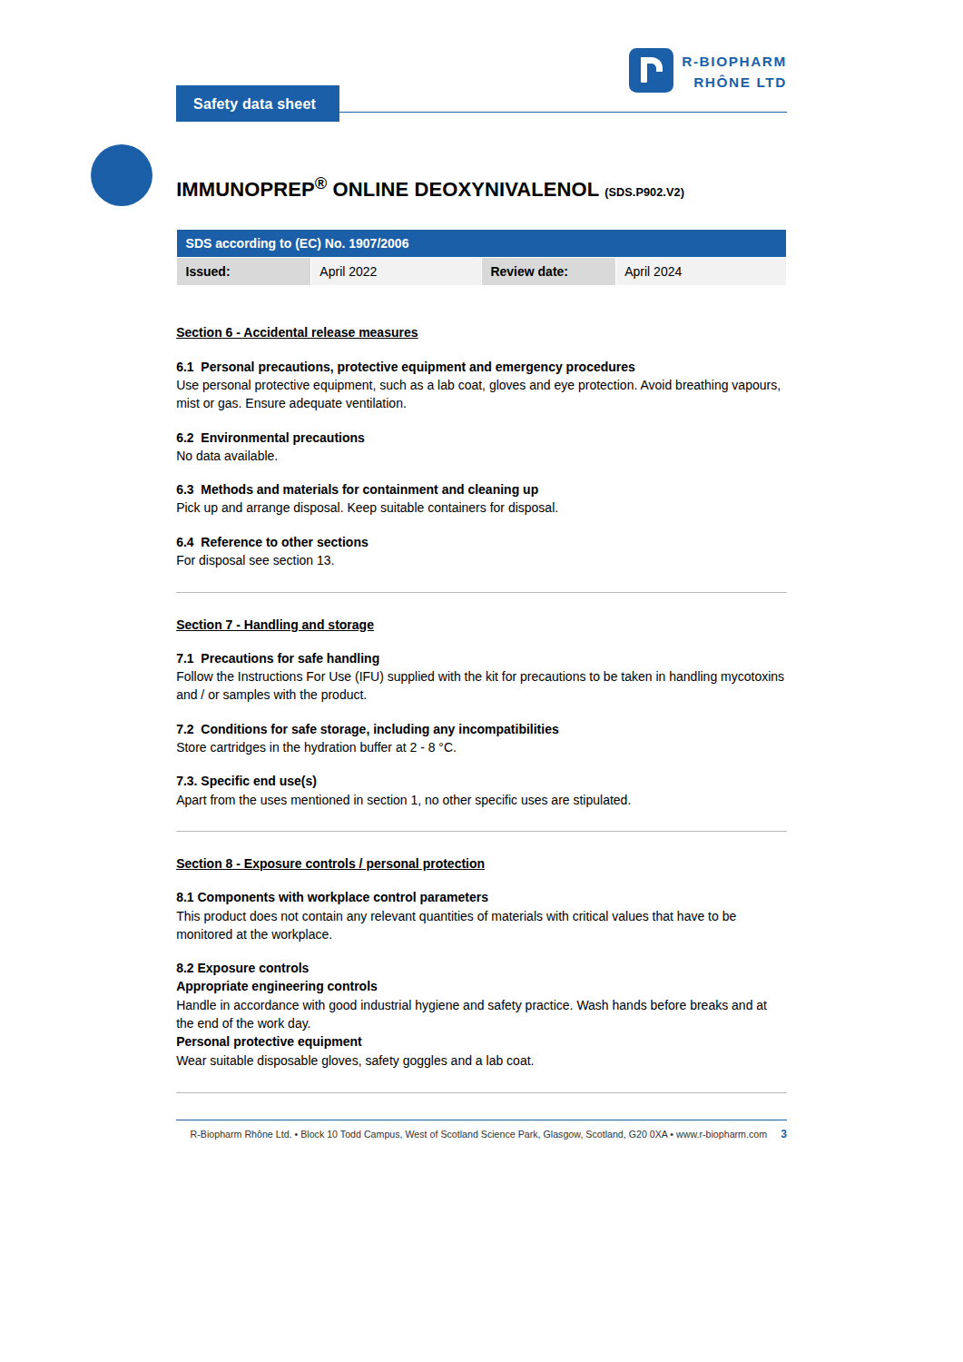Safety data sheet
R-BIOPHARM
RHÔNE LTD
IMMUNOPREP® ONLINE DEOXYNIVALENOL (SDS.P902.V2)
| SDS according to (EC) No. 1907/2006 |
| Issued: | April 2022 | Review date: | April 2024 |
Section 6 - Accidental release measures
6.1 Personal precautions, protective equipment and emergency procedures
Use personal protective equipment, such as a lab coat, gloves and eye protection. Avoid breathing vapours, mist or gas. Ensure adequate ventilation.
6.2 Environmental precautions
No data available.
6.3 Methods and materials for containment and cleaning up
Pick up and arrange disposal. Keep suitable containers for disposal.
6.4 Reference to other sections
For disposal see section 13.
Section 7 - Handling and storage
7.1 Precautions for safe handling
Follow the Instructions For Use (IFU) supplied with the kit for precautions to be taken in handling mycotoxins and / or samples with the product.
7.2 Conditions for safe storage, including any incompatibilities
Store cartridges in the hydration buffer at 2 - 8 °C.
7.3. Specific end use(s)
Apart from the uses mentioned in section 1, no other specific uses are stipulated.
Section 8 - Exposure controls / personal protection
8.1 Components with workplace control parameters
This product does not contain any relevant quantities of materials with critical values that have to be monitored at the workplace.
8.2 Exposure controls
Appropriate engineering controls
Handle in accordance with good industrial hygiene and safety practice. Wash hands before breaks and at the end of the work day.
Personal protective equipment
Wear suitable disposable gloves, safety goggles and a lab coat.
R-Biopharm Rhône Ltd. • Block 10 Todd Campus, West of Scotland Science Park, Glasgow, Scotland, G20 0XA • www.r-biopharm.com 3